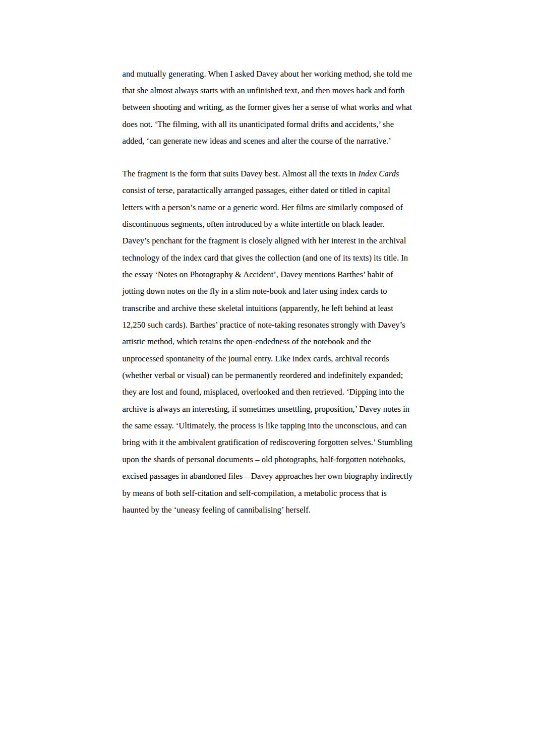and mutually generating. When I asked Davey about her working method, she told me that she almost always starts with an unfinished text, and then moves back and forth between shooting and writing, as the former gives her a sense of what works and what does not. ‘The filming, with all its unanticipated formal drifts and accidents,’ she added, ‘can generate new ideas and scenes and alter the course of the narrative.’
The fragment is the form that suits Davey best. Almost all the texts in Index Cards consist of terse, paratactically arranged passages, either dated or titled in capital letters with a person’s name or a generic word. Her films are similarly composed of discontinuous segments, often introduced by a white intertitle on black leader. Davey’s penchant for the fragment is closely aligned with her interest in the archival technology of the index card that gives the collection (and one of its texts) its title. In the essay ‘Notes on Photography & Accident’, Davey mentions Barthes’ habit of jotting down notes on the fly in a slim note-book and later using index cards to transcribe and archive these skeletal intuitions (apparently, he left behind at least 12,250 such cards). Barthes’ practice of note-taking resonates strongly with Davey’s artistic method, which retains the open-endedness of the notebook and the unprocessed spontaneity of the journal entry. Like index cards, archival records (whether verbal or visual) can be permanently reordered and indefinitely expanded; they are lost and found, misplaced, overlooked and then retrieved. ‘Dipping into the archive is always an interesting, if sometimes unsettling, proposition,’ Davey notes in the same essay. ‘Ultimately, the process is like tapping into the unconscious, and can bring with it the ambivalent gratification of rediscovering forgotten selves.’ Stumbling upon the shards of personal documents – old photographs, half-forgotten notebooks, excised passages in abandoned files – Davey approaches her own biography indirectly by means of both self-citation and self-compilation, a metabolic process that is haunted by the ‘uneasy feeling of cannibalising’ herself.